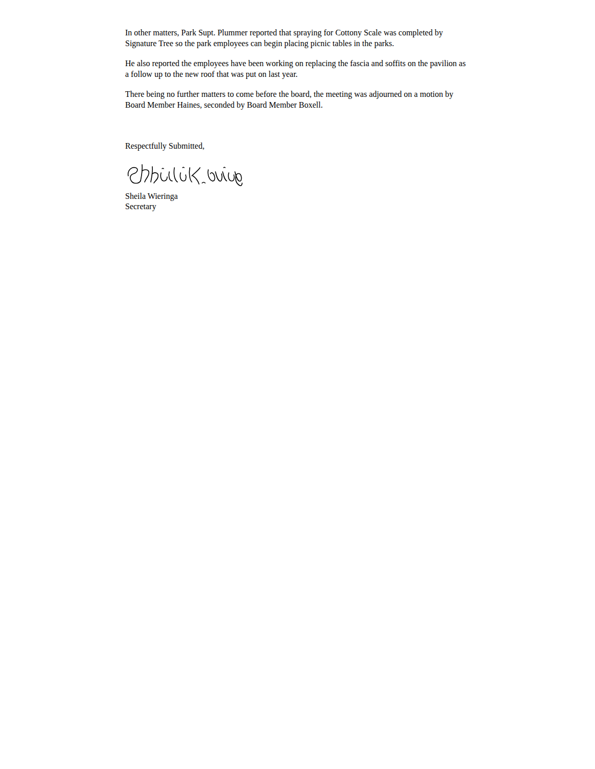In other matters, Park Supt. Plummer reported that spraying for Cottony Scale was completed by Signature Tree so the park employees can begin placing picnic tables in the parks.
He also reported the employees have been working on replacing the fascia and soffits on the pavilion as a follow up to the new roof that was put on last year.
There being no further matters to come before the board, the meeting was adjourned on a motion by Board Member Haines, seconded by Board Member Boxell.
Respectfully Submitted,
Sheila Wieringa
Secretary